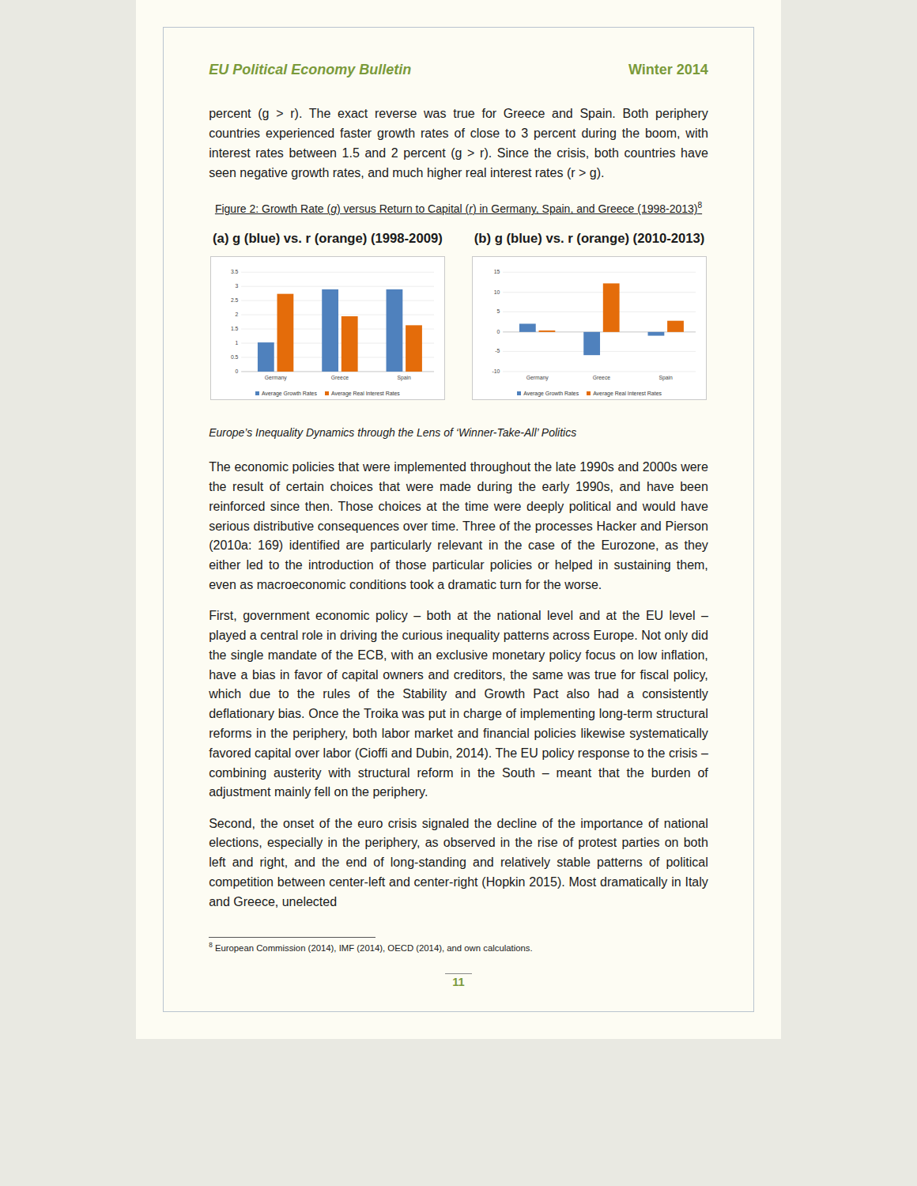EU Political Economy Bulletin
Winter 2014
percent (g > r). The exact reverse was true for Greece and Spain. Both periphery countries experienced faster growth rates of close to 3 percent during the boom, with interest rates between 1.5 and 2 percent (g > r). Since the crisis, both countries have seen negative growth rates, and much higher real interest rates (r > g).
Figure 2: Growth Rate (g) versus Return to Capital (r) in Germany, Spain, and Greece (1998-2013)8
(a) g (blue) vs. r (orange) (1998-2009)
3.5 3 2.5 2 1.5 1 0.5 0 Germany Greece Spain
Average Growth Rates Average Real Interest Rates
(b) g (blue) vs. r (orange) (2010-2013)
15 10 5 0 -5 -10 Germany Greece Spain
Average Growth Rates Average Real Interest Rates
Europe’s Inequality Dynamics through the Lens of ‘Winner-Take-All’ Politics
The economic policies that were implemented throughout the late 1990s and 2000s were the result of certain choices that were made during the early 1990s, and have been reinforced since then. Those choices at the time were deeply political and would have serious distributive consequences over time. Three of the processes Hacker and Pierson (2010a: 169) identified are particularly relevant in the case of the Eurozone, as they either led to the introduction of those particular policies or helped in sustaining them, even as macroeconomic conditions took a dramatic turn for the worse.
First, government economic policy – both at the national level and at the EU level – played a central role in driving the curious inequality patterns across Europe. Not only did the single mandate of the ECB, with an exclusive monetary policy focus on low inflation, have a bias in favor of capital owners and creditors, the same was true for fiscal policy, which due to the rules of the Stability and Growth Pact also had a consistently deflationary bias. Once the Troika was put in charge of implementing long-term structural reforms in the periphery, both labor market and financial policies likewise systematically favored capital over labor (Cioffi and Dubin, 2014). The EU policy response to the crisis – combining austerity with structural reform in the South – meant that the burden of adjustment mainly fell on the periphery.
Second, the onset of the euro crisis signaled the decline of the importance of national elections, especially in the periphery, as observed in the rise of protest parties on both left and right, and the end of long-standing and relatively stable patterns of political competition between center-left and center-right (Hopkin 2015). Most dramatically in Italy and Greece, unelected
8 European Commission (2014), IMF (2014), OECD (2014), and own calculations.
11